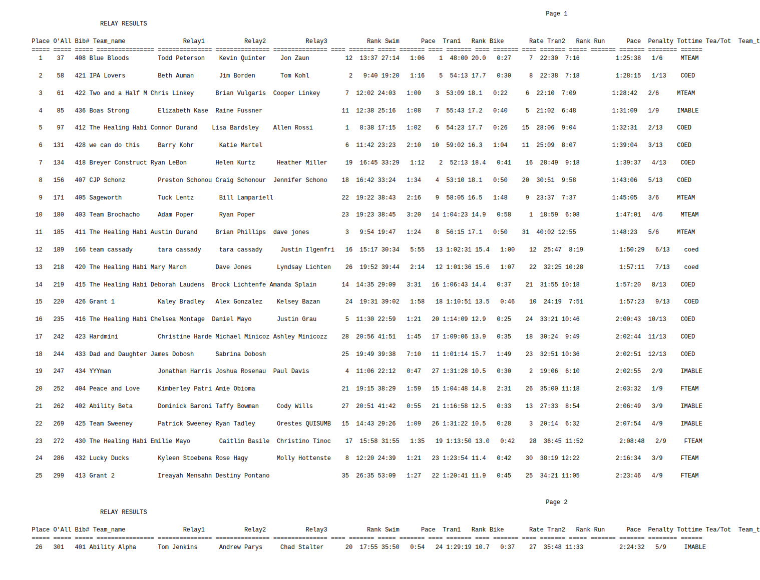Page 1
                         RELAY RESULTS

      Place O'All Bib# Team_name                Relay1           Relay2           Relay3           Rank Swim      Pace  Tran1   Rank Bike       Rate Tran2   Rank Run      Pace  Penalty Tottime Tea/Tot  Team_t
      ===== ===== ===== ================ =============== =============== =============== ==== ======= ===== ======= ==== ======= ==== ======= ==== ======= ===== ======= ======= ======== ======
        1    37   408 Blue Bloods        Todd Peterson    Kevin Quinter    Jon Zaun          12  13:37 27:14   1:06    1  48:00 20.0   0:27     7  22:30  7:16          1:25:38   1/6     MTEAM

        2    58   421 IPA Lovers         Beth Auman       Jim Borden       Tom Kohl           2   9:40 19:20   1:16    5  54:13 17.7   0:30     8  22:38  7:18          1:28:15   1/13    COED

        3    61   422 Two and a Half M Chris Linkey      Brian Vulgaris  Cooper Linkey       7  12:02 24:03   1:00    3  53:09 18.1   0:22     6  22:10  7:09          1:28:42   2/6     MTEAM

        4    85   436 Boas Strong        Elizabeth Kase  Raine Fussner                      11  12:38 25:16   1:08    7  55:43 17.2   0:40     5  21:02  6:48          1:31:09   1/9     IMABLE

        5    97   412 The Healing Habi Connor Durand    Lisa Bardsley    Allen Rossi         1   8:38 17:15   1:02    6  54:23 17.7   0:26    15  28:06  9:04          1:32:31   2/13    COED

        6   131   428 we can do this     Barry Kohr       Katie Martel                       6  11:42 23:23   2:10   10  59:02 16.3   1:04    11  25:09  8:07          1:39:04   3/13    COED

        7   134   418 Breyer Construct Ryan LeBon        Helen Kurtz      Heather Miller     19  16:45 33:29   1:12    2  52:13 18.4   0:41    16  28:49  9:18          1:39:37   4/13    COED

        8   156   407 CJP Schonz         Preston Schonou Craig Schonour  Jennifer Schono    18  16:42 33:24   1:34    4  53:10 18.1   0:50    20  30:51  9:58          1:43:06   5/13    COED

        9   171   405 Sageworth          Tuck Lentz       Bill Lampariell                   22  19:22 38:43   2:16    9  58:05 16.5   1:48     9  23:37  7:37          1:45:05   3/6     MTEAM

       10   180   403 Team Brochacho     Adam Poper       Ryan Poper                        23  19:23 38:45   3:20   14 1:04:23 14.9   0:58     1  18:59  6:08          1:47:01   4/6     MTEAM

       11   185   411 The Healing Habi Austin Durand     Brian Phillips  dave jones          3   9:54 19:47   1:24    8  56:15 17.1   0:50    31  40:02 12:55          1:48:23   5/6     MTEAM

       12   189   166 team cassady       tara cassady     tara cassady     Justin Ilgenfri   16  15:17 30:34   5:55   13 1:02:31 15.4   1:00    12  25:47  8:19          1:50:29   6/13    coed

       13   218   420 The Healing Habi Mary March        Dave Jones       Lyndsay Lichten    26  19:52 39:44   2:14   12 1:01:36 15.6   1:07    22  32:25 10:28          1:57:11   7/13    coed

       14   219   415 The Healing Habi Deborah Laudens  Brock Lichtenfe Amanda Splain       14  14:35 29:09   3:31   16 1:06:43 14.4   0:37    21  31:55 10:18          1:57:20   8/13    COED

       15   220   426 Grant 1            Kaley Bradley   Alex Gonzalez    Kelsey Bazan       24  19:31 39:02   1:58   18 1:10:51 13.5   0:46    10  24:19  7:51          1:57:23   9/13    COED

       16   235   416 The Healing Habi Chelsea Montage  Daniel Mayo       Justin Grau        5  11:30 22:59   1:21   20 1:14:09 12.9   0:25    24  33:21 10:46          2:00:43  10/13    COED

       17   242   423 Hardmini           Christine Harde Michael Minicoz Ashley Minicozz    28  20:56 41:51   1:45   17 1:09:06 13.9   0:35    18  30:24  9:49          2:02:44  11/13    COED

       18   244   433 Dad and Daughter James Dobosh      Sabrina Dobosh                     25  19:49 39:38   7:10   11 1:01:14 15.7   1:49    23  32:51 10:36          2:02:51  12/13    COED

       19   247   434 YYYman             Jonathan Harris Joshua Rosenau  Paul Davis          4  11:06 22:12   0:47   27 1:31:28 10.5   0:30     2  19:06  6:10          2:02:55   2/9     IMABLE

       20   252   404 Peace and Love     Kimberley Patri Amie Obioma                        21  19:15 38:29   1:59   15 1:04:48 14.8   2:31    26  35:00 11:18          2:03:32   1/9     FTEAM

       21   262   402 Ability Beta       Dominick Baroni Taffy Bowman     Cody Wills        27  20:51 41:42   0:55   21 1:16:58 12.5   0:33    13  27:33  8:54          2:06:49   3/9     IMABLE

       22   269   425 Team Sweeney       Patrick Sweeney Ryan Tadley      Orestes QUISUMB   15  14:43 29:26   1:09   26 1:31:22 10.5   0:28     3  20:14  6:32          2:07:54   4/9     IMABLE

       23   272   430 The Healing Habi Emilie Mayo        Caitlin Basile  Christino Tinoc    17  15:58 31:55   1:35   19 1:13:50 13.0   0:42    28  36:45 11:52          2:08:48   2/9     FTEAM

       24   286   432 Lucky Ducks        Kyleen Stoebena Rose Hagy        Molly Hottenste    8  12:20 24:39   1:21   23 1:23:54 11.4   0:42    30  38:19 12:22          2:16:34   3/9     FTEAM

       25   299   413 Grant 2            Ireayah Mensahn Destiny Pontano                    35  26:35 53:09   1:27   22 1:20:41 11.9   0:45    25  34:21 11:05          2:23:46   4/9     FTEAM
                                                                                                  Page 2
                         RELAY RESULTS

      Place O'All Bib# Team_name                Relay1           Relay2           Relay3           Rank Swim      Pace  Tran1   Rank Bike       Rate Tran2   Rank Run      Pace  Penalty Tottime Tea/Tot  Team_t
      ===== ===== ===== ================ =============== =============== =============== ==== ======= ===== ======= ==== ======= ==== ======= ==== ======= ===== ======= ======= ======== ======
       26   301   401 Ability Alpha      Tom Jenkins      Andrew Parys     Chad Stalter      20  17:55 35:50   0:54   24 1:29:19 10.7   0:37    27  35:48 11:33          2:24:32   5/9     IMABLE